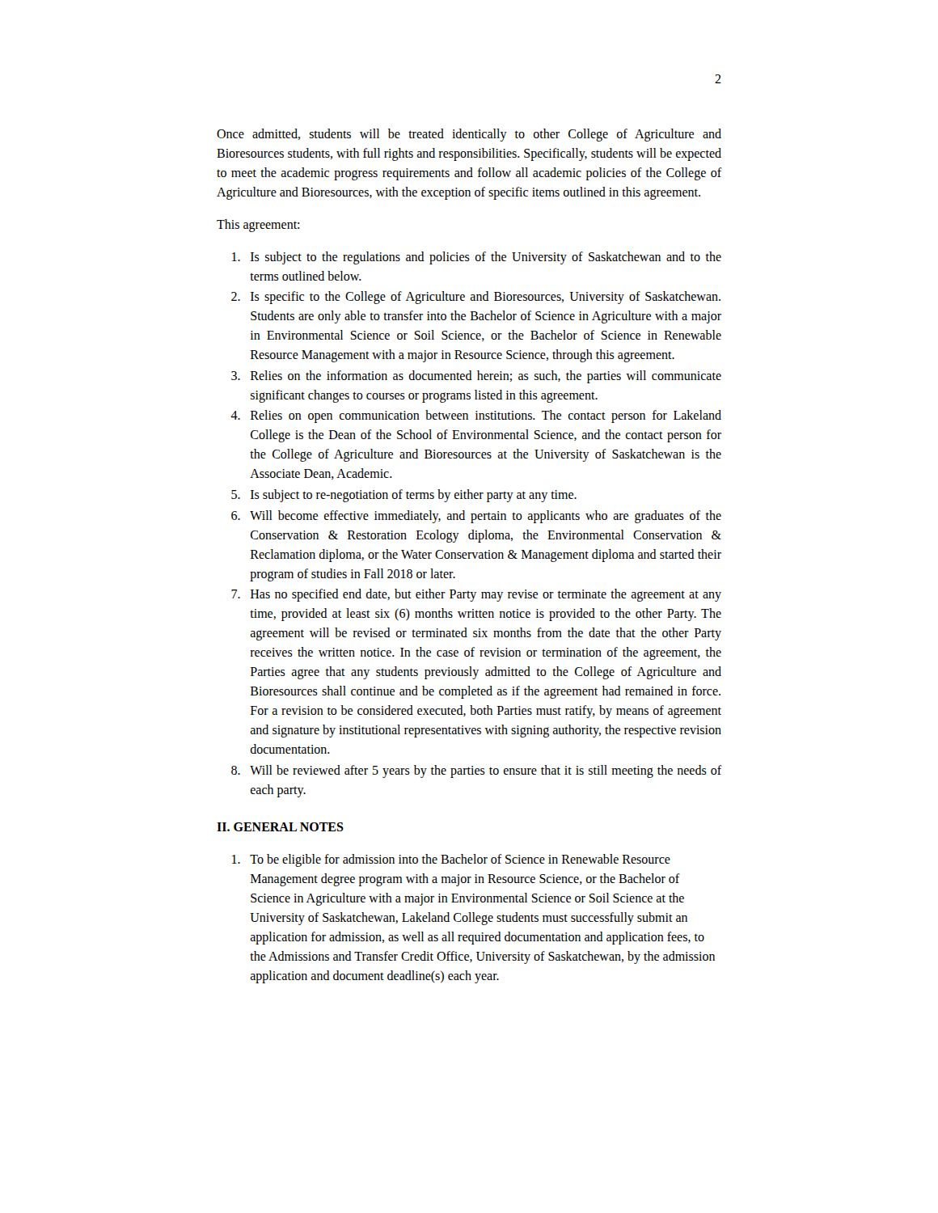2
Once admitted, students will be treated identically to other College of Agriculture and Bioresources students, with full rights and responsibilities. Specifically, students will be expected to meet the academic progress requirements and follow all academic policies of the College of Agriculture and Bioresources, with the exception of specific items outlined in this agreement.
This agreement:
Is subject to the regulations and policies of the University of Saskatchewan and to the terms outlined below.
Is specific to the College of Agriculture and Bioresources, University of Saskatchewan. Students are only able to transfer into the Bachelor of Science in Agriculture with a major in Environmental Science or Soil Science, or the Bachelor of Science in Renewable Resource Management with a major in Resource Science, through this agreement.
Relies on the information as documented herein; as such, the parties will communicate significant changes to courses or programs listed in this agreement.
Relies on open communication between institutions. The contact person for Lakeland College is the Dean of the School of Environmental Science, and the contact person for the College of Agriculture and Bioresources at the University of Saskatchewan is the Associate Dean, Academic.
Is subject to re-negotiation of terms by either party at any time.
Will become effective immediately, and pertain to applicants who are graduates of the Conservation & Restoration Ecology diploma, the Environmental Conservation & Reclamation diploma, or the Water Conservation & Management diploma and started their program of studies in Fall 2018 or later.
Has no specified end date, but either Party may revise or terminate the agreement at any time, provided at least six (6) months written notice is provided to the other Party. The agreement will be revised or terminated six months from the date that the other Party receives the written notice. In the case of revision or termination of the agreement, the Parties agree that any students previously admitted to the College of Agriculture and Bioresources shall continue and be completed as if the agreement had remained in force. For a revision to be considered executed, both Parties must ratify, by means of agreement and signature by institutional representatives with signing authority, the respective revision documentation.
Will be reviewed after 5 years by the parties to ensure that it is still meeting the needs of each party.
II. GENERAL NOTES
To be eligible for admission into the Bachelor of Science in Renewable Resource Management degree program with a major in Resource Science, or the Bachelor of Science in Agriculture with a major in Environmental Science or Soil Science at the University of Saskatchewan, Lakeland College students must successfully submit an application for admission, as well as all required documentation and application fees, to the Admissions and Transfer Credit Office, University of Saskatchewan, by the admission application and document deadline(s) each year.